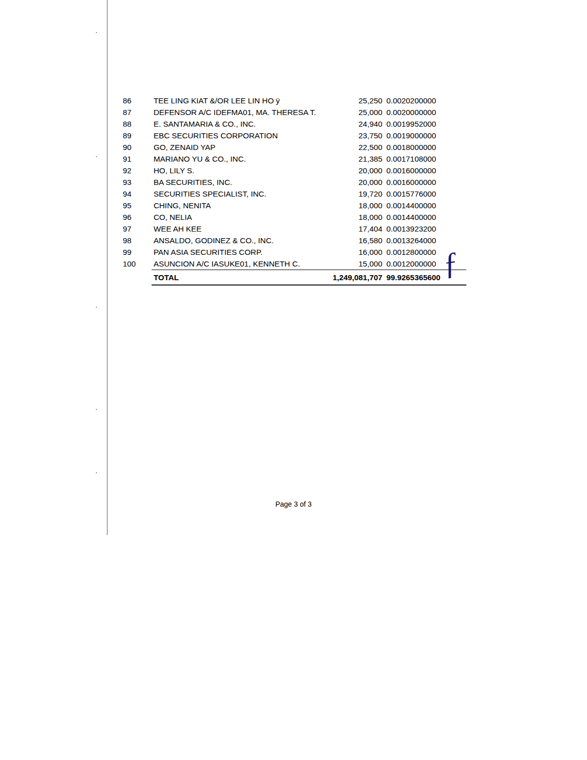.
.
.
.
.
| 86 | TEE LING KIAT &/OR LEE LIN HO ÿ | 25,250 | 0.0020200000 |
| 87 | DEFENSOR A/C IDEFMA01, MA. THERESA T. | 25,000 | 0.0020000000 |
| 88 | E. SANTAMARIA & CO., INC. | 24,940 | 0.0019952000 |
| 89 | EBC SECURITIES CORPORATION | 23,750 | 0.0019000000 |
| 90 | GO, ZENAID YAP | 22,500 | 0.0018000000 |
| 91 | MARIANO YU & CO., INC. | 21,385 | 0.0017108000 |
| 92 | HO, LILY S. | 20,000 | 0.0016000000 |
| 93 | BA SECURITIES, INC. | 20,000 | 0.0016000000 |
| 94 | SECURITIES SPECIALIST, INC. | 19,720 | 0.0015776000 |
| 95 | CHING, NENITA | 18,000 | 0.0014400000 |
| 96 | CO, NELIA | 18,000 | 0.0014400000 |
| 97 | WEE AH KEE | 17,404 | 0.0013923200 |
| 98 | ANSALDO, GODINEZ & CO., INC. | 16,580 | 0.0013264000 |
| 99 | PAN ASIA SECURITIES CORP. | 16,000 | 0.0012800000 |
| 100 | ASUNCION A/C IASUKE01, KENNETH C. | 15,000 | 0.0012000000 |
| | TOTAL | 1,249,081,707 | 99.9265365600 |
 ƒ
Page 3 of 3